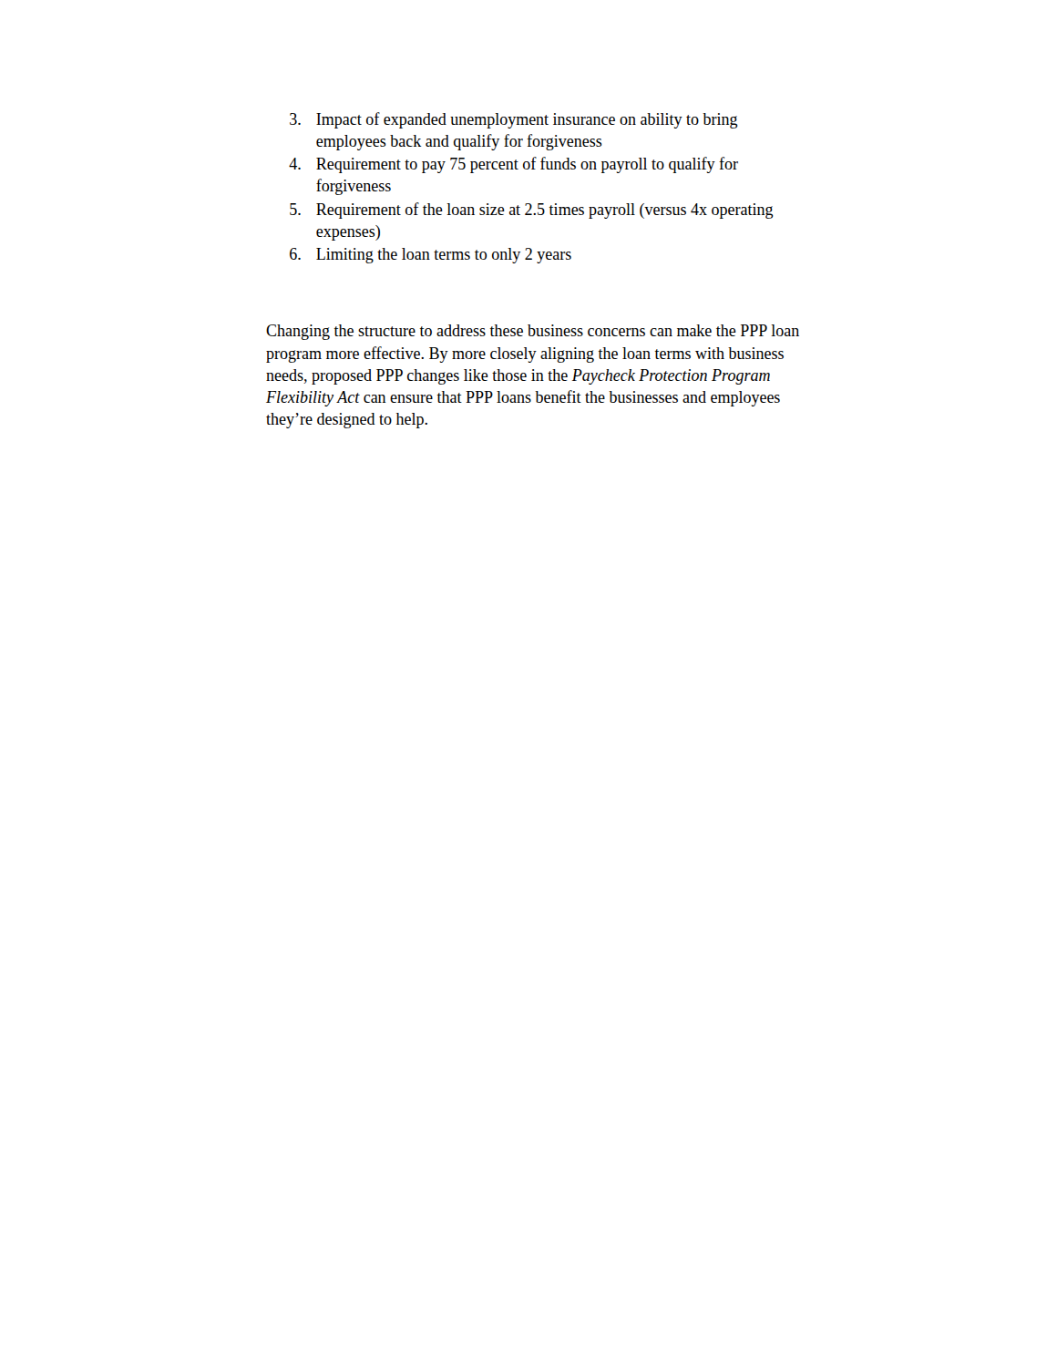Impact of expanded unemployment insurance on ability to bring employees back and qualify for forgiveness
Requirement to pay 75 percent of funds on payroll to qualify for forgiveness
Requirement of the loan size at 2.5 times payroll (versus 4x operating expenses)
Limiting the loan terms to only 2 years
Changing the structure to address these business concerns can make the PPP loan program more effective. By more closely aligning the loan terms with business needs, proposed PPP changes like those in the Paycheck Protection Program Flexibility Act can ensure that PPP loans benefit the businesses and employees they’re designed to help.